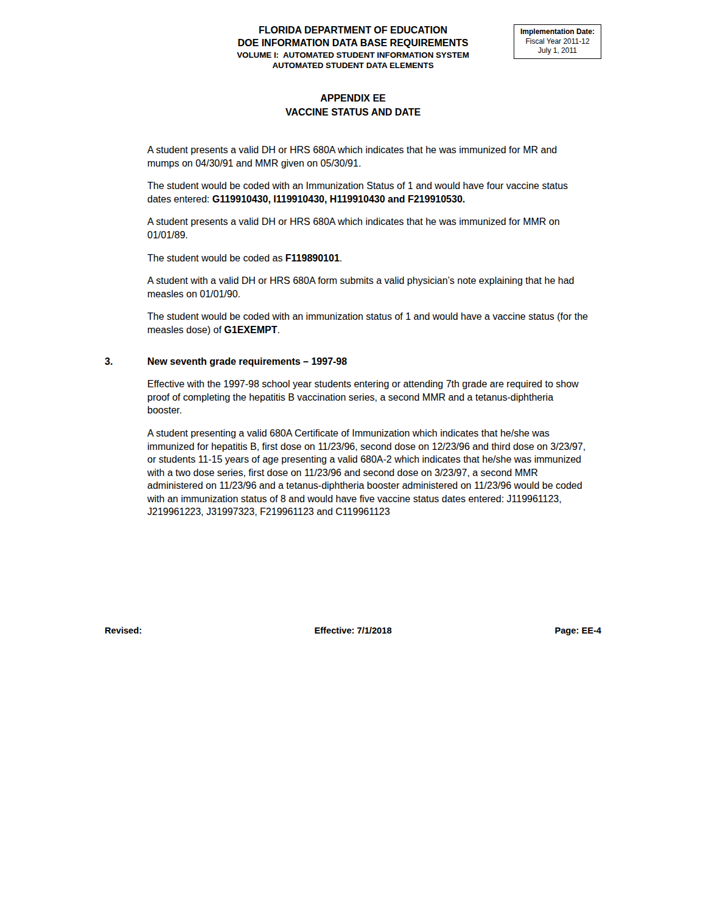Implementation Date:
Fiscal Year 2011-12
July 1, 2011
FLORIDA DEPARTMENT OF EDUCATION
DOE INFORMATION DATA BASE REQUIREMENTS
VOLUME I: AUTOMATED STUDENT INFORMATION SYSTEM
AUTOMATED STUDENT DATA ELEMENTS
APPENDIX EE
VACCINE STATUS AND DATE
A student presents a valid DH or HRS 680A which indicates that he was immunized for MR and mumps on 04/30/91 and MMR given on 05/30/91.
The student would be coded with an Immunization Status of 1 and would have four vaccine status dates entered: G119910430, I119910430, H119910430 and F219910530.
A student presents a valid DH or HRS 680A which indicates that he was immunized for MMR on 01/01/89.
The student would be coded as F119890101.
A student with a valid DH or HRS 680A form submits a valid physician’s note explaining that he had measles on 01/01/90.
The student would be coded with an immunization status of 1 and would have a vaccine status (for the measles dose) of G1EXEMPT.
3.
New seventh grade requirements – 1997-98
Effective with the 1997-98 school year students entering or attending 7th grade are required to show proof of completing the hepatitis B vaccination series, a second MMR and a tetanus-diphtheria booster.
A student presenting a valid 680A Certificate of Immunization which indicates that he/she was immunized for hepatitis B, first dose on 11/23/96, second dose on 12/23/96 and third dose on 3/23/97, or students 11-15 years of age presenting a valid 680A-2 which indicates that he/she was immunized with a two dose series, first dose on 11/23/96 and second dose on 3/23/97, a second MMR administered on 11/23/96 and a tetanus-diphtheria booster administered on 11/23/96 would be coded with an immunization status of 8 and would have five vaccine status dates entered: J119961123, J219961223, J31997323, F219961123 and C119961123
Revised:
Effective: 7/1/2018
Page: EE-4